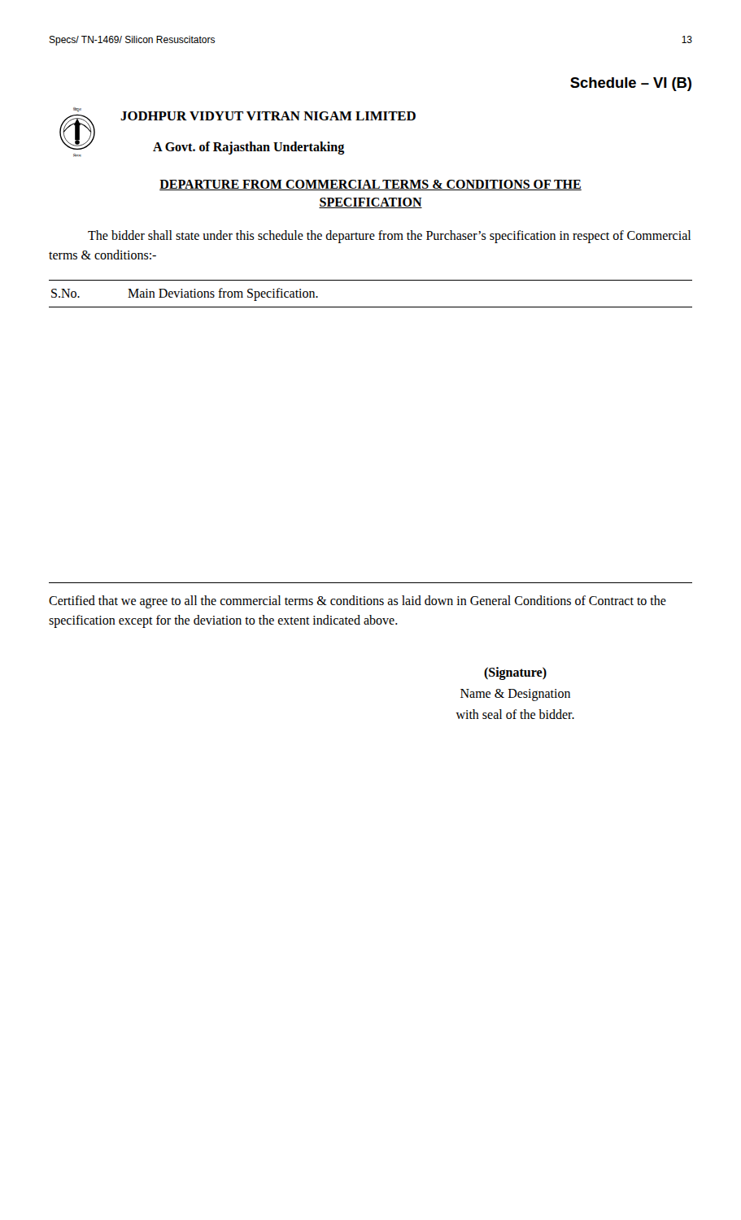Specs/ TN-1469/ Silicon Resuscitators 13
Schedule – VI (B)
विद्युत निगम
JODHPUR VIDYUT VITRAN NIGAM LIMITED
A Govt. of Rajasthan Undertaking
DEPARTURE FROM COMMERCIAL TERMS & CONDITIONS OF THE
SPECIFICATION
The bidder shall state under this schedule the departure from the Purchaser’s specification in respect of Commercial terms & conditions:-
| S.No. | Main Deviations from Specification. |
| --- | --- |
Certified that we agree to all the commercial terms & conditions as laid down in General Conditions of Contract to the specification except for the deviation to the extent indicated above.
(Signature)
Name & Designation
with seal of the bidder.